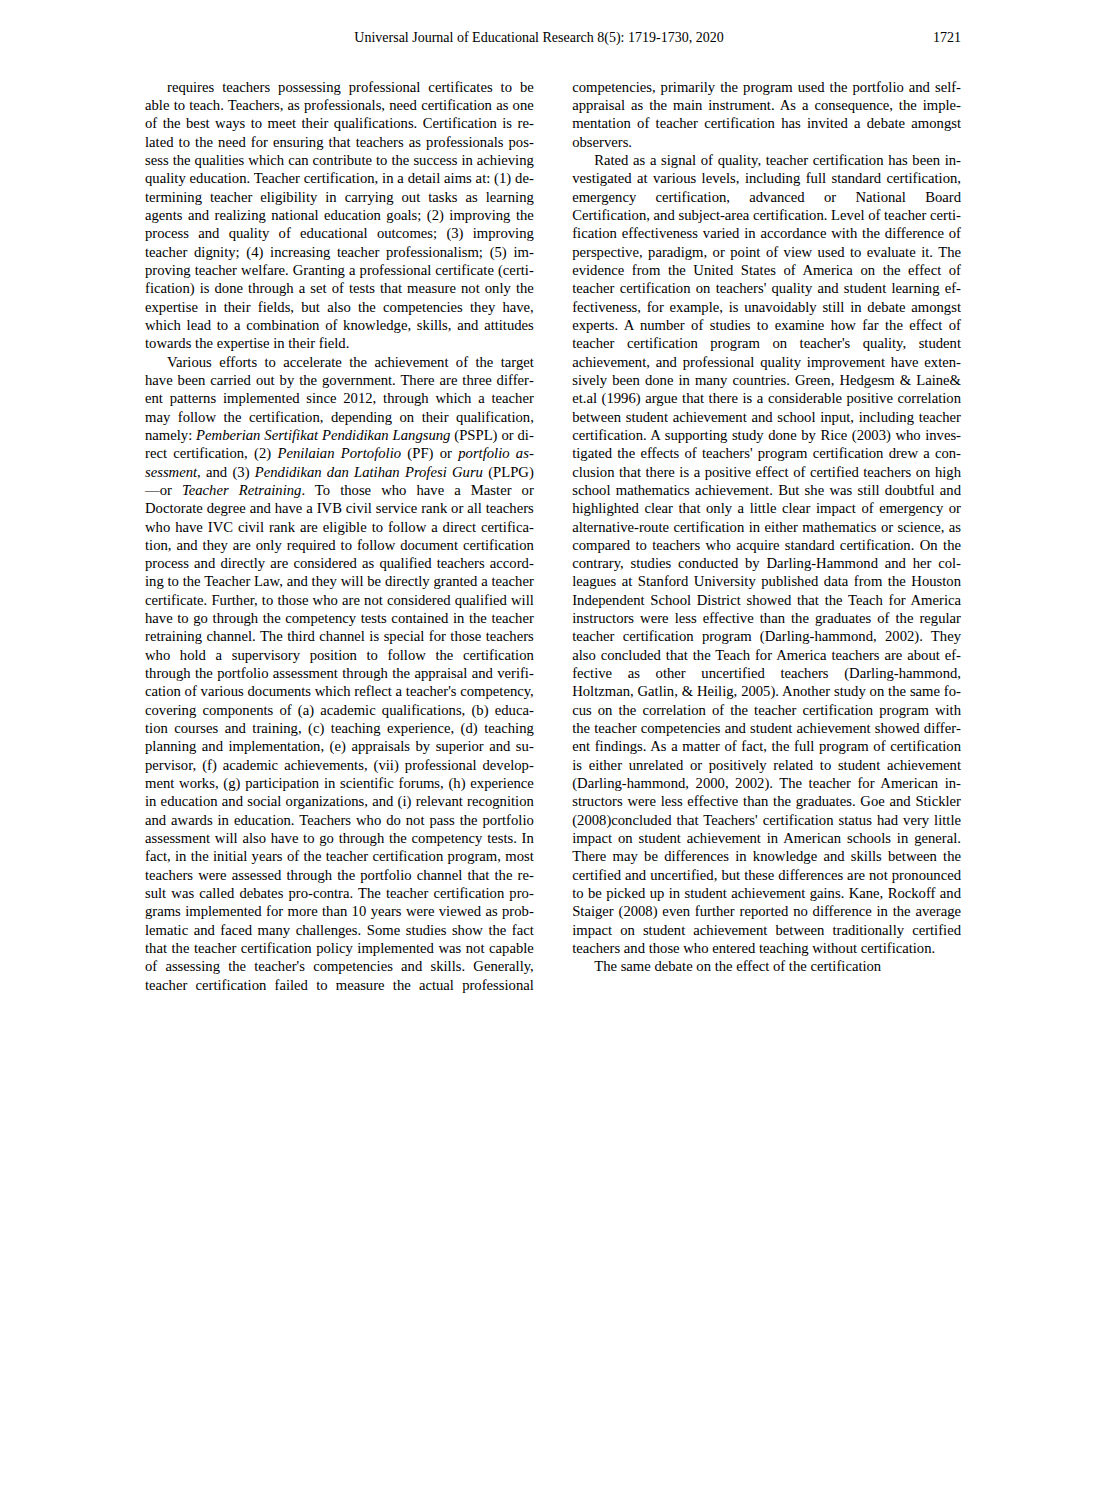Universal Journal of Educational Research 8(5): 1719-1730, 2020 1721
requires teachers possessing professional certificates to be able to teach. Teachers, as professionals, need certification as one of the best ways to meet their qualifications. Certification is related to the need for ensuring that teachers as professionals possess the qualities which can contribute to the success in achieving quality education. Teacher certification, in a detail aims at: (1) determining teacher eligibility in carrying out tasks as learning agents and realizing national education goals; (2) improving the process and quality of educational outcomes; (3) improving teacher dignity; (4) increasing teacher professionalism; (5) improving teacher welfare. Granting a professional certificate (certification) is done through a set of tests that measure not only the expertise in their fields, but also the competencies they have, which lead to a combination of knowledge, skills, and attitudes towards the expertise in their field.
Various efforts to accelerate the achievement of the target have been carried out by the government. There are three different patterns implemented since 2012, through which a teacher may follow the certification, depending on their qualification, namely: Pemberian Sertifikat Pendidikan Langsung (PSPL) or direct certification, (2) Penilaian Portofolio (PF) or portfolio assessment, and (3) Pendidikan dan Latihan Profesi Guru (PLPG)—or Teacher Retraining. To those who have a Master or Doctorate degree and have a IVB civil service rank or all teachers who have IVC civil rank are eligible to follow a direct certification, and they are only required to follow document certification process and directly are considered as qualified teachers according to the Teacher Law, and they will be directly granted a teacher certificate. Further, to those who are not considered qualified will have to go through the competency tests contained in the teacher retraining channel. The third channel is special for those teachers who hold a supervisory position to follow the certification through the portfolio assessment through the appraisal and verification of various documents which reflect a teacher's competency, covering components of (a) academic qualifications, (b) education courses and training, (c) teaching experience, (d) teaching planning and implementation, (e) appraisals by superior and supervisor, (f) academic achievements, (vii) professional development works, (g) participation in scientific forums, (h) experience in education and social organizations, and (i) relevant recognition and awards in education. Teachers who do not pass the portfolio assessment will also have to go through the competency tests. In fact, in the initial years of the teacher certification program, most teachers were assessed through the portfolio channel that the result was called debates pro-contra. The teacher certification programs implemented for more than 10 years were viewed as problematic and faced many challenges. Some studies show the fact that the teacher certification policy implemented was not capable of assessing the teacher's competencies and skills. Generally, teacher certification failed to measure the actual professional competencies, primarily the program used the portfolio and self-appraisal as the main instrument. As a consequence, the implementation of teacher certification has invited a debate amongst observers.
Rated as a signal of quality, teacher certification has been investigated at various levels, including full standard certification, emergency certification, advanced or National Board Certification, and subject-area certification. Level of teacher certification effectiveness varied in accordance with the difference of perspective, paradigm, or point of view used to evaluate it. The evidence from the United States of America on the effect of teacher certification on teachers' quality and student learning effectiveness, for example, is unavoidably still in debate amongst experts. A number of studies to examine how far the effect of teacher certification program on teacher's quality, student achievement, and professional quality improvement have extensively been done in many countries. Green, Hedgesm & Laine& et.al (1996) argue that there is a considerable positive correlation between student achievement and school input, including teacher certification. A supporting study done by Rice (2003) who investigated the effects of teachers' program certification drew a conclusion that there is a positive effect of certified teachers on high school mathematics achievement. But she was still doubtful and highlighted clear that only a little clear impact of emergency or alternative-route certification in either mathematics or science, as compared to teachers who acquire standard certification. On the contrary, studies conducted by Darling-Hammond and her colleagues at Stanford University published data from the Houston Independent School District showed that the Teach for America instructors were less effective than the graduates of the regular teacher certification program (Darling-hammond, 2002). They also concluded that the Teach for America teachers are about effective as other uncertified teachers (Darling-hammond, Holtzman, Gatlin, & Heilig, 2005). Another study on the same focus on the correlation of the teacher certification program with the teacher competencies and student achievement showed different findings. As a matter of fact, the full program of certification is either unrelated or positively related to student achievement (Darling-hammond, 2000, 2002). The teacher for American instructors were less effective than the graduates. Goe and Stickler (2008)concluded that Teachers' certification status had very little impact on student achievement in American schools in general. There may be differences in knowledge and skills between the certified and uncertified, but these differences are not pronounced to be picked up in student achievement gains. Kane, Rockoff and Staiger (2008) even further reported no difference in the average impact on student achievement between traditionally certified teachers and those who entered teaching without certification.
The same debate on the effect of the certification